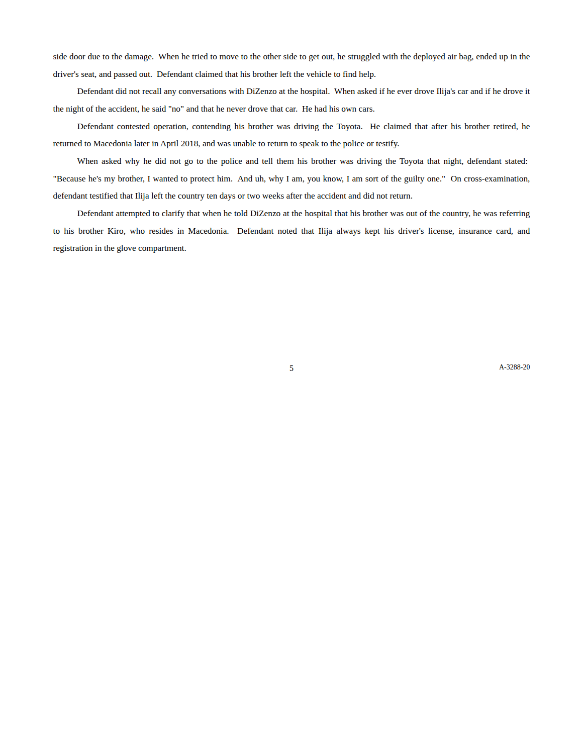side door due to the damage. When he tried to move to the other side to get out, he struggled with the deployed air bag, ended up in the driver's seat, and passed out. Defendant claimed that his brother left the vehicle to find help.
Defendant did not recall any conversations with DiZenzo at the hospital. When asked if he ever drove Ilija's car and if he drove it the night of the accident, he said "no" and that he never drove that car. He had his own cars.
Defendant contested operation, contending his brother was driving the Toyota. He claimed that after his brother retired, he returned to Macedonia later in April 2018, and was unable to return to speak to the police or testify.
When asked why he did not go to the police and tell them his brother was driving the Toyota that night, defendant stated: "Because he's my brother, I wanted to protect him. And uh, why I am, you know, I am sort of the guilty one." On cross-examination, defendant testified that Ilija left the country ten days or two weeks after the accident and did not return.
Defendant attempted to clarify that when he told DiZenzo at the hospital that his brother was out of the country, he was referring to his brother Kiro, who resides in Macedonia. Defendant noted that Ilija always kept his driver's license, insurance card, and registration in the glove compartment.
5
A-3288-20